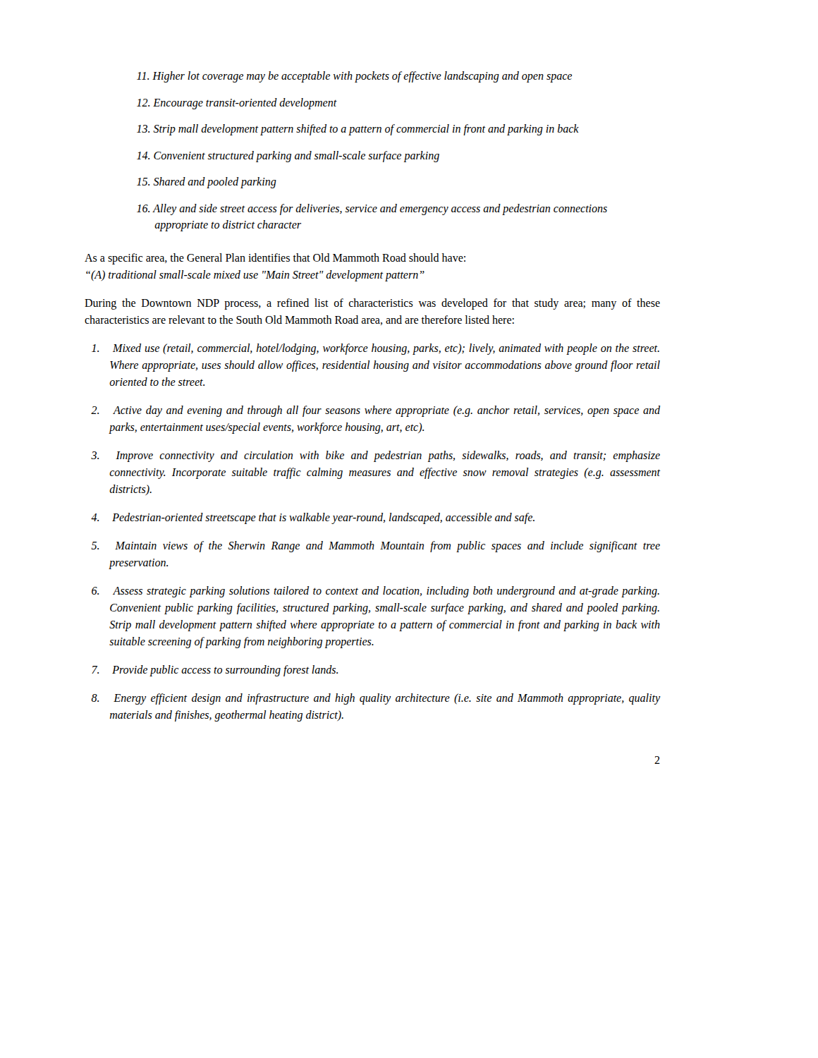11. Higher lot coverage may be acceptable with pockets of effective landscaping and open space
12. Encourage transit-oriented development
13. Strip mall development pattern shifted to a pattern of commercial in front and parking in back
14. Convenient structured parking and small-scale surface parking
15. Shared and pooled parking
16. Alley and side street access for deliveries, service and emergency access and pedestrian connections appropriate to district character
As a specific area, the General Plan identifies that Old Mammoth Road should have:
“(A) traditional small-scale mixed use "Main Street" development pattern”
During the Downtown NDP process, a refined list of characteristics was developed for that study area; many of these characteristics are relevant to the South Old Mammoth Road area, and are therefore listed here:
1. Mixed use (retail, commercial, hotel/lodging, workforce housing, parks, etc); lively, animated with people on the street. Where appropriate, uses should allow offices, residential housing and visitor accommodations above ground floor retail oriented to the street.
2. Active day and evening and through all four seasons where appropriate (e.g. anchor retail, services, open space and parks, entertainment uses/special events, workforce housing, art, etc).
3. Improve connectivity and circulation with bike and pedestrian paths, sidewalks, roads, and transit; emphasize connectivity. Incorporate suitable traffic calming measures and effective snow removal strategies (e.g. assessment districts).
4. Pedestrian-oriented streetscape that is walkable year-round, landscaped, accessible and safe.
5. Maintain views of the Sherwin Range and Mammoth Mountain from public spaces and include significant tree preservation.
6. Assess strategic parking solutions tailored to context and location, including both underground and at-grade parking. Convenient public parking facilities, structured parking, small-scale surface parking, and shared and pooled parking. Strip mall development pattern shifted where appropriate to a pattern of commercial in front and parking in back with suitable screening of parking from neighboring properties.
7. Provide public access to surrounding forest lands.
8. Energy efficient design and infrastructure and high quality architecture (i.e. site and Mammoth appropriate, quality materials and finishes, geothermal heating district).
2